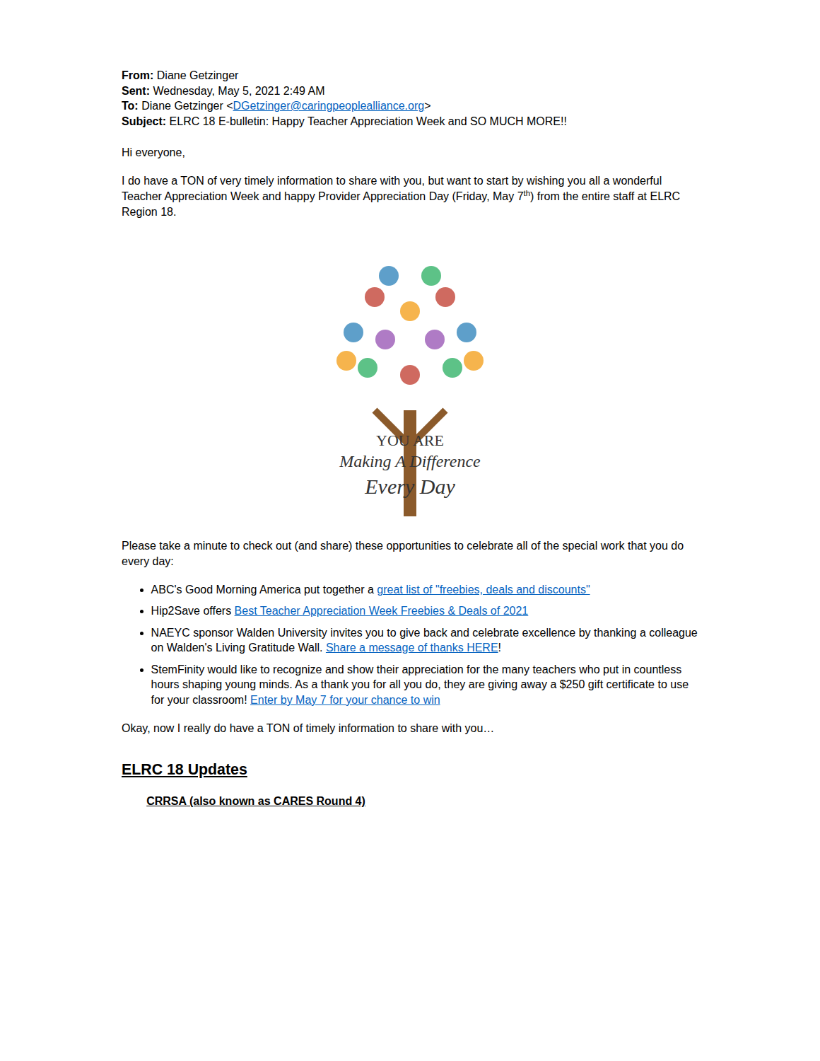From: Diane Getzinger
Sent: Wednesday, May 5, 2021 2:49 AM
To: Diane Getzinger <DGetzinger@caringpeoplealliance.org>
Subject: ELRC 18 E-bulletin: Happy Teacher Appreciation Week and SO MUCH MORE!!
Hi everyone,
I do have a TON of very timely information to share with you, but want to start by wishing you all a wonderful Teacher Appreciation Week and happy Provider Appreciation Day (Friday, May 7th) from the entire staff at ELRC Region 18.
Please take a minute to check out (and share) these opportunities to celebrate all of the special work that you do every day:
ABC's Good Morning America put together a great list of "freebies, deals and discounts"
Hip2Save offers Best Teacher Appreciation Week Freebies & Deals of 2021
NAEYC sponsor Walden University invites you to give back and celebrate excellence by thanking a colleague on Walden's Living Gratitude Wall. Share a message of thanks HERE!
StemFinity would like to recognize and show their appreciation for the many teachers who put in countless hours shaping young minds. As a thank you for all you do, they are giving away a $250 gift certificate to use for your classroom! Enter by May 7 for your chance to win
Okay, now I really do have a TON of timely information to share with you…
ELRC 18 Updates
CRRSA (also known as CARES Round 4)